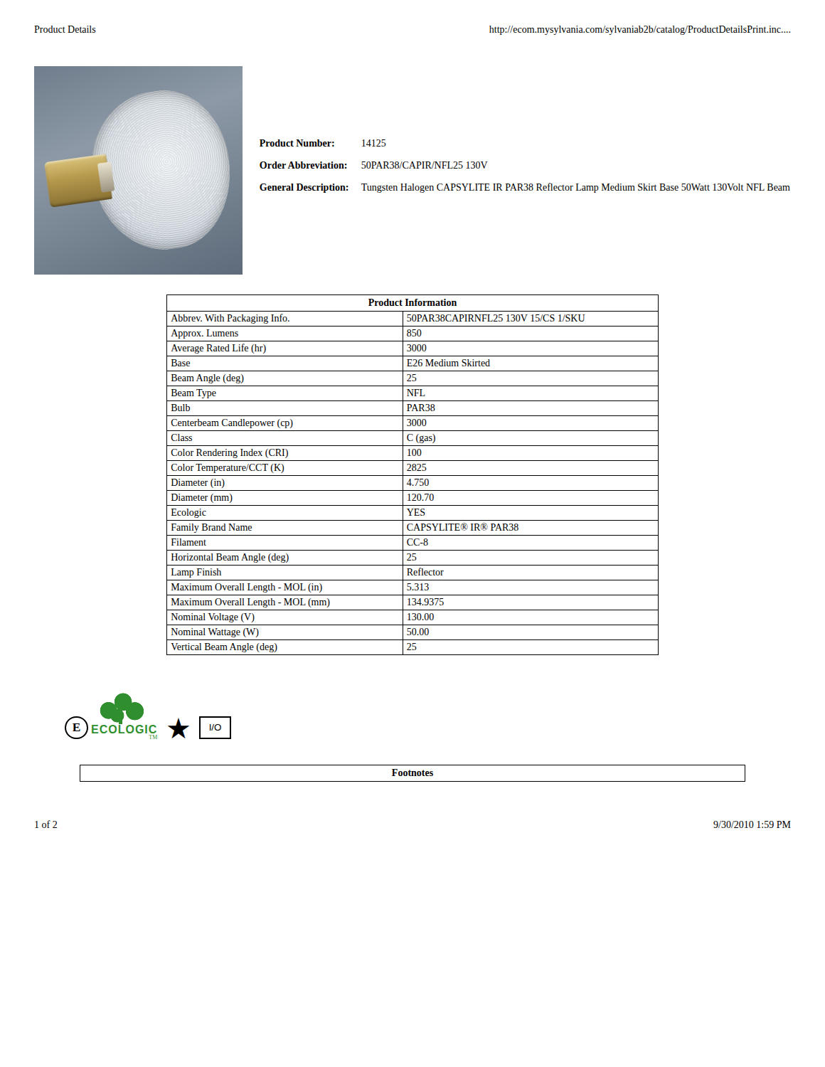Product Details
http://ecom.mysylvania.com/sylvaniab2b/catalog/ProductDetailsPrint.inc....
| Product Number: | 14125 |
| Order Abbreviation: | 50PAR38/CAPIR/NFL25 130V |
| General Description: | Tungsten Halogen CAPSYLITE IR PAR38 Reflector Lamp Medium Skirt Base 50Watt 130Volt NFL Beam |
| Product Information |
| --- |
| Abbrev. With Packaging Info. | 50PAR38CAPIRNFL25 130V 15/CS 1/SKU |
| Approx. Lumens | 850 |
| Average Rated Life (hr) | 3000 |
| Base | E26 Medium Skirted |
| Beam Angle (deg) | 25 |
| Beam Type | NFL |
| Bulb | PAR38 |
| Centerbeam Candlepower (cp) | 3000 |
| Class | C (gas) |
| Color Rendering Index (CRI) | 100 |
| Color Temperature/CCT (K) | 2825 |
| Diameter (in) | 4.750 |
| Diameter (mm) | 120.70 |
| Ecologic | YES |
| Family Brand Name | CAPSYLITE® IR® PAR38 |
| Filament | CC-8 |
| Horizontal Beam Angle (deg) | 25 |
| Lamp Finish | Reflector |
| Maximum Overall Length - MOL (in) | 5.313 |
| Maximum Overall Length - MOL (mm) | 134.9375 |
| Nominal Voltage (V) | 130.00 |
| Nominal Wattage (W) | 50.00 |
| Vertical Beam Angle (deg) | 25 |
E
ECOLOGIC
TM
★
I/O
| Footnotes |
| --- |
1 of 2
9/30/2010 1:59 PM